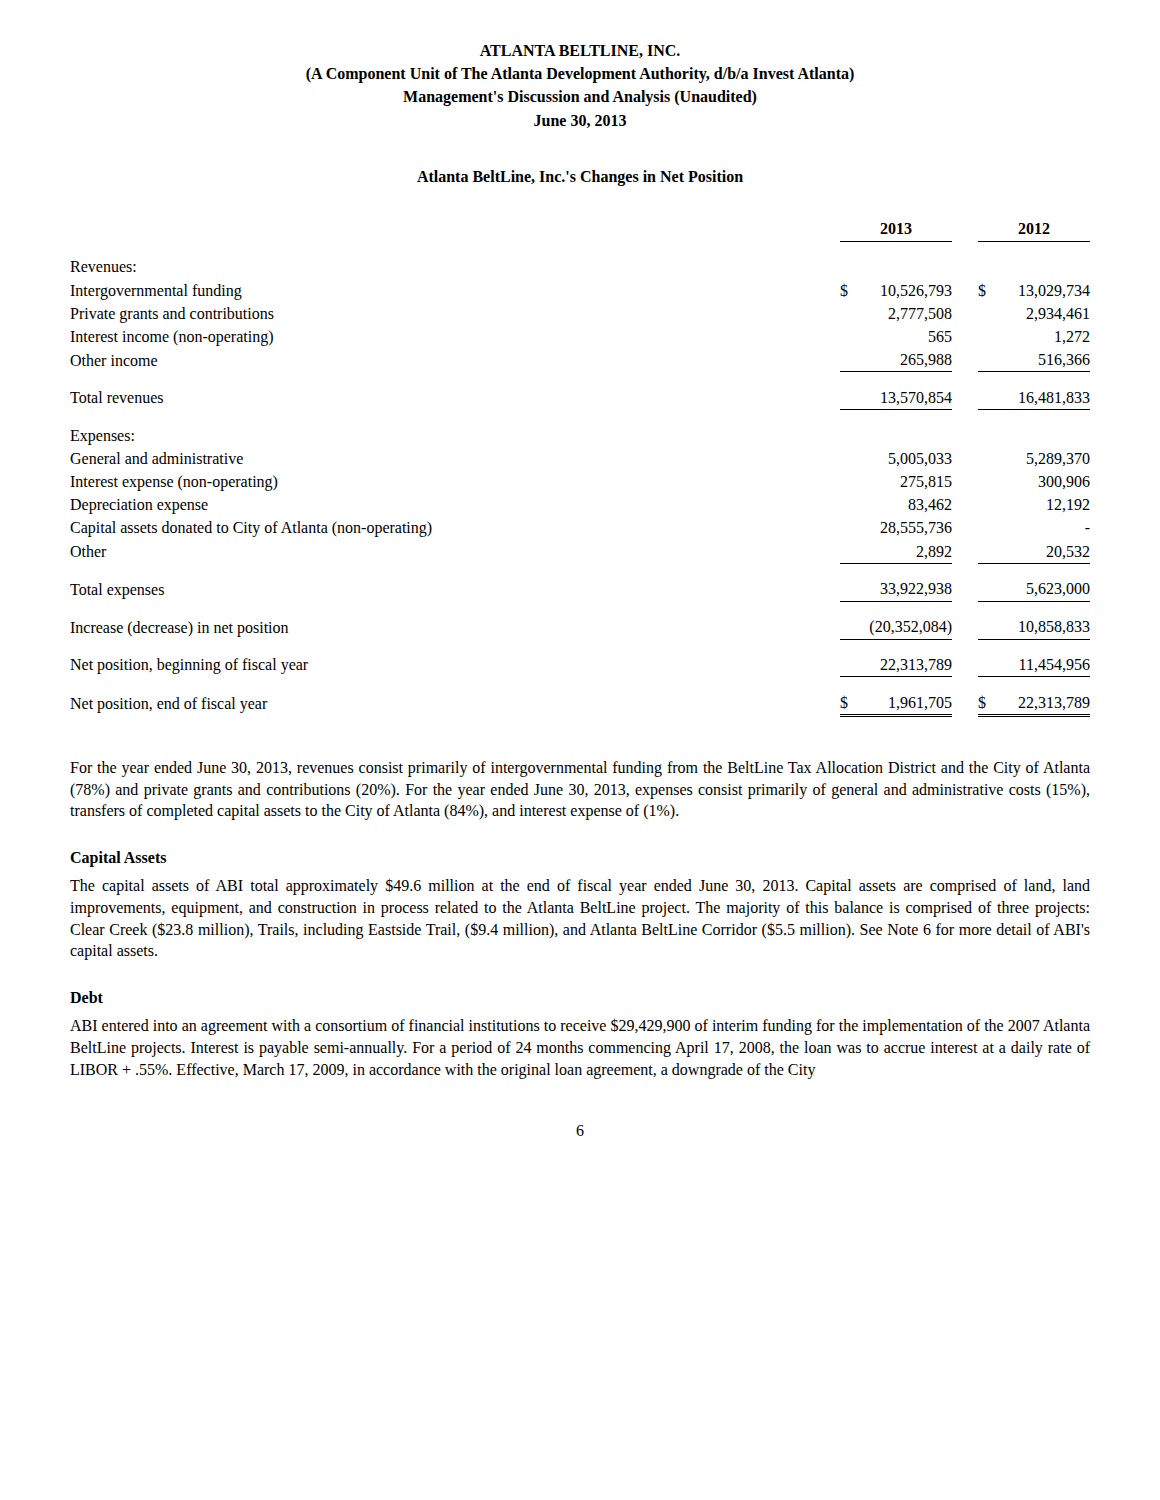ATLANTA BELTLINE, INC.
(A Component Unit of The Atlanta Development Authority, d/b/a Invest Atlanta)
Management's Discussion and Analysis (Unaudited)
June 30, 2013
Atlanta BeltLine, Inc.'s Changes in Net Position
| | | 2013 | | 2012 |
| Revenues: | | | | | | |
| Intergovernmental funding | | $ | 10,526,793 | | $ | 13,029,734 |
| Private grants and contributions | | | 2,777,508 | | | 2,934,461 |
| Interest income (non-operating) | | | 565 | | | 1,272 |
| Other income | | | 265,988 | | | 516,366 |
| Total revenues | | | 13,570,854 | | | 16,481,833 |
| Expenses: | | | | | | |
| General and administrative | | | 5,005,033 | | | 5,289,370 |
| Interest expense (non-operating) | | | 275,815 | | | 300,906 |
| Depreciation expense | | | 83,462 | | | 12,192 |
| Capital assets donated to City of Atlanta (non-operating) | | | 28,555,736 | | | - |
| Other | | | 2,892 | | | 20,532 |
| Total expenses | | | 33,922,938 | | | 5,623,000 |
| Increase (decrease) in net position | | | (20,352,084) | | | 10,858,833 |
| Net position, beginning of fiscal year | | | 22,313,789 | | | 11,454,956 |
| Net position, end of fiscal year | | $ | 1,961,705 | | $ | 22,313,789 |
For the year ended June 30, 2013, revenues consist primarily of intergovernmental funding from the BeltLine Tax Allocation District and the City of Atlanta (78%) and private grants and contributions (20%). For the year ended June 30, 2013, expenses consist primarily of general and administrative costs (15%), transfers of completed capital assets to the City of Atlanta (84%), and interest expense of (1%).
Capital Assets
The capital assets of ABI total approximately $49.6 million at the end of fiscal year ended June 30, 2013. Capital assets are comprised of land, land improvements, equipment, and construction in process related to the Atlanta BeltLine project. The majority of this balance is comprised of three projects: Clear Creek ($23.8 million), Trails, including Eastside Trail, ($9.4 million), and Atlanta BeltLine Corridor ($5.5 million). See Note 6 for more detail of ABI's capital assets.
Debt
ABI entered into an agreement with a consortium of financial institutions to receive $29,429,900 of interim funding for the implementation of the 2007 Atlanta BeltLine projects. Interest is payable semi-annually. For a period of 24 months commencing April 17, 2008, the loan was to accrue interest at a daily rate of LIBOR + .55%. Effective, March 17, 2009, in accordance with the original loan agreement, a downgrade of the City
6